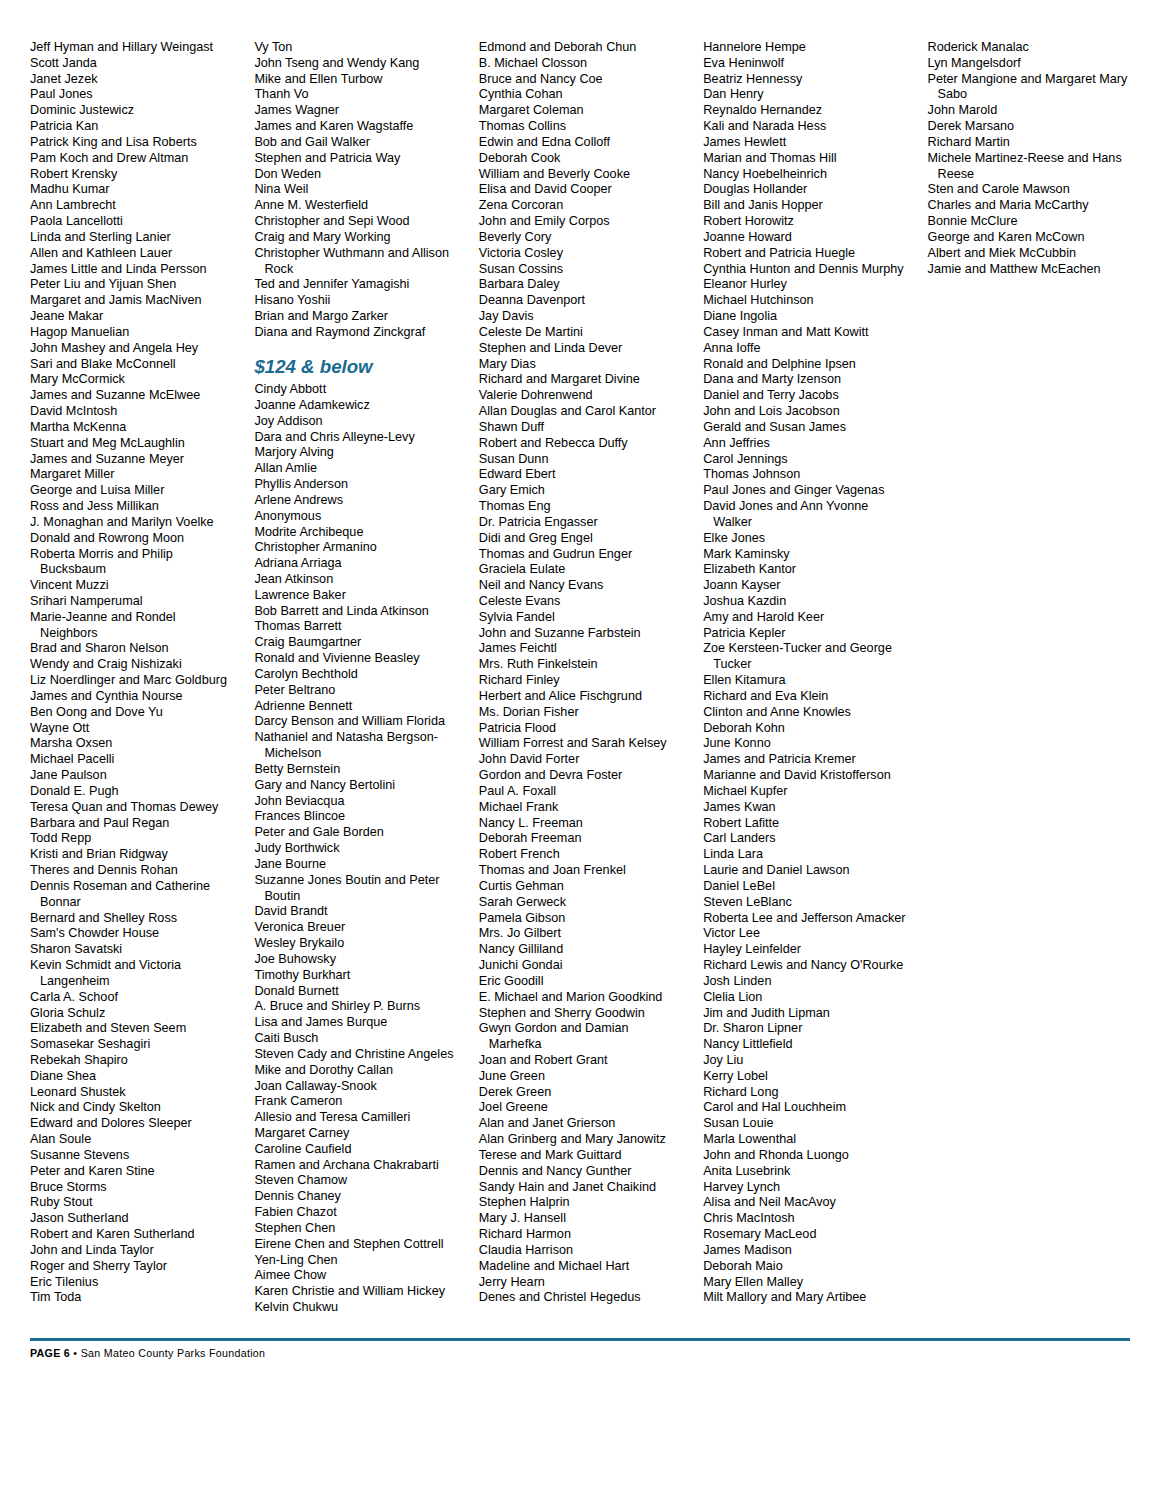Jeff Hyman and Hillary Weingast
Scott Janda
Janet Jezek
Paul Jones
Dominic Justewicz
Patricia Kan
Patrick King and Lisa Roberts
Pam Koch and Drew Altman
Robert Krensky
Madhu Kumar
Ann Lambrecht
Paola Lancellotti
Linda and Sterling Lanier
Allen and Kathleen Lauer
James Little and Linda Persson
Peter Liu and Yijuan Shen
Margaret and Jamis MacNiven
Jeane Makar
Hagop Manuelian
John Mashey and Angela Hey
Sari and Blake McConnell
Mary McCormick
James and Suzanne McElwee
David McIntosh
Martha McKenna
Stuart and Meg McLaughlin
James and Suzanne Meyer
Margaret Miller
George and Luisa Miller
Ross and Jess Millikan
J. Monaghan and Marilyn Voelke
Donald and Rowrong Moon
Roberta Morris and Philip Bucksbaum
Vincent Muzzi
Srihari Namperumal
Marie-Jeanne and Rondel Neighbors
Brad and Sharon Nelson
Wendy and Craig Nishizaki
Liz Noerdlinger and Marc Goldburg
James and Cynthia Nourse
Ben Oong and Dove Yu
Wayne Ott
Marsha Oxsen
Michael Pacelli
Jane Paulson
Donald E. Pugh
Teresa Quan and Thomas Dewey
Barbara and Paul Regan
Todd Repp
Kristi and Brian Ridgway
Theres and Dennis Rohan
Dennis Roseman and Catherine Bonnar
Bernard and Shelley Ross
Sam's Chowder House
Sharon Savatski
Kevin Schmidt and Victoria Langenheim
Carla A. Schoof
Gloria Schulz
Elizabeth and Steven Seem
Somasekar Seshagiri
Rebekah Shapiro
Diane Shea
Leonard Shustek
Nick and Cindy Skelton
Edward and Dolores Sleeper
Alan Soule
Susanne Stevens
Peter and Karen Stine
Bruce Storms
Ruby Stout
Jason Sutherland
Robert and Karen Sutherland
John and Linda Taylor
Roger and Sherry Taylor
Eric Tilenius
Tim Toda
Vy Ton
John Tseng and Wendy Kang
Mike and Ellen Turbow
Thanh Vo
James Wagner
James and Karen Wagstaffe
Bob and Gail Walker
Stephen and Patricia Way
Don Weden
Nina Weil
Anne M. Westerfield
Christopher and Sepi Wood
Craig and Mary Working
Christopher Wuthmann and Allison Rock
Ted and Jennifer Yamagishi
Hisano Yoshii
Brian and Margo Zarker
Diana and Raymond Zinckgraf
$124 & below
Cindy Abbott
Joanne Adamkewicz
Joy Addison
Dara and Chris Alleyne-Levy
Marjory Alving
Allan Amlie
Phyllis Anderson
Arlene Andrews
Anonymous
Modrite Archibeque
Christopher Armanino
Adriana Arriaga
Jean Atkinson
Lawrence Baker
Bob Barrett and Linda Atkinson
Thomas Barrett
Craig Baumgartner
Ronald and Vivienne Beasley
Carolyn Bechthold
Peter Beltrano
Adrienne Bennett
Darcy Benson and William Florida
Nathaniel and Natasha Bergson-Michelson
Betty Bernstein
Gary and Nancy Bertolini
John Beviacqua
Frances Blincoe
Peter and Gale Borden
Judy Borthwick
Jane Bourne
Suzanne Jones Boutin and Peter Boutin
David Brandt
Veronica Breuer
Wesley Brykailo
Joe Buhowsky
Timothy Burkhart
Donald Burnett
A. Bruce and Shirley P. Burns
Lisa and James Burque
Caiti Busch
Steven Cady and Christine Angeles
Mike and Dorothy Callan
Joan Callaway-Snook
Frank Cameron
Allesio and Teresa Camilleri
Margaret Carney
Caroline Caufield
Ramen and Archana Chakrabarti
Steven Chamow
Dennis Chaney
Fabien Chazot
Stephen Chen
Eirene Chen and Stephen Cottrell
Yen-Ling Chen
Aimee Chow
Karen Christie and William Hickey
Kelvin Chukwu
Edmond and Deborah Chun
B. Michael Closson
Bruce and Nancy Coe
Cynthia Cohan
Margaret Coleman
Thomas Collins
Edwin and Edna Colloff
Deborah Cook
William and Beverly Cooke
Elisa and David Cooper
Zena Corcoran
John and Emily Corpos
Beverly Cory
Victoria Cosley
Susan Cossins
Barbara Daley
Deanna Davenport
Jay Davis
Celeste De Martini
Stephen and Linda Dever
Mary Dias
Richard and Margaret Divine
Valerie Dohrenwend
Allan Douglas and Carol Kantor
Shawn Duff
Robert and Rebecca Duffy
Susan Dunn
Edward Ebert
Gary Emich
Thomas Eng
Dr. Patricia Engasser
Didi and Greg Engel
Thomas and Gudrun Enger
Graciela Eulate
Neil and Nancy Evans
Celeste Evans
Sylvia Fandel
John and Suzanne Farbstein
James Feichtl
Mrs. Ruth Finkelstein
Richard Finley
Herbert and Alice Fischgrund
Ms. Dorian Fisher
Patricia Flood
William Forrest and Sarah Kelsey
John David Forter
Gordon and Devra Foster
Paul A. Foxall
Michael Frank
Nancy L. Freeman
Deborah Freeman
Robert French
Thomas and Joan Frenkel
Curtis Gehman
Sarah Gerweck
Pamela Gibson
Mrs. Jo Gilbert
Nancy Gilliland
Junichi Gondai
Eric Goodill
E. Michael and Marion Goodkind
Stephen and Sherry Goodwin
Gwyn Gordon and Damian Marhefka
Joan and Robert Grant
June Green
Derek Green
Joel Greene
Alan and Janet Grierson
Alan Grinberg and Mary Janowitz
Terese and Mark Guittard
Dennis and Nancy Gunther
Sandy Hain and Janet Chaikind
Stephen Halprin
Mary J. Hansell
Richard Harmon
Claudia Harrison
Madeline and Michael Hart
Jerry Hearn
Denes and Christel Hegedus
Hannelore Hempe
Eva Heninwolf
Beatriz Hennessy
Dan Henry
Reynaldo Hernandez
Kali and Narada Hess
James Hewlett
Marian and Thomas Hill
Nancy Hoebelheinrich
Douglas Hollander
Bill and Janis Hopper
Robert Horowitz
Joanne Howard
Robert and Patricia Huegle
Cynthia Hunton and Dennis Murphy
Eleanor Hurley
Michael Hutchinson
Diane Ingolia
Casey Inman and Matt Kowitt
Anna Ioffe
Ronald and Delphine Ipsen
Dana and Marty Izenson
Daniel and Terry Jacobs
John and Lois Jacobson
Gerald and Susan James
Ann Jeffries
Carol Jennings
Thomas Johnson
Paul Jones and Ginger Vagenas
David Jones and Ann Yvonne Walker
Elke Jones
Mark Kaminsky
Elizabeth Kantor
Joann Kayser
Joshua Kazdin
Amy and Harold Keer
Patricia Kepler
Zoe Kersteen-Tucker and George Tucker
Ellen Kitamura
Richard and Eva Klein
Clinton and Anne Knowles
Deborah Kohn
June Konno
James and Patricia Kremer
Marianne and David Kristofferson
Michael Kupfer
James Kwan
Robert Lafitte
Carl Landers
Linda Lara
Laurie and Daniel Lawson
Daniel LeBel
Steven LeBlanc
Roberta Lee and Jefferson Amacker
Victor Lee
Hayley Leinfelder
Richard Lewis and Nancy O'Rourke
Josh Linden
Clelia Lion
Jim and Judith Lipman
Dr. Sharon Lipner
Nancy Littlefield
Joy Liu
Kerry Lobel
Richard Long
Carol and Hal Louchheim
Susan Louie
Marla Lowenthal
John and Rhonda Luongo
Anita Lusebrink
Harvey Lynch
Alisa and Neil MacAvoy
Chris MacIntosh
Rosemary MacLeod
James Madison
Deborah Maio
Mary Ellen Malley
Milt Mallory and Mary Artibee
Roderick Manalac
Lyn Mangelsdorf
Peter Mangione and Margaret Mary Sabo
John Marold
Derek Marsano
Richard Martin
Michele Martinez-Reese and Hans Reese
Sten and Carole Mawson
Charles and Maria McCarthy
Bonnie McClure
George and Karen McCown
Albert and Miek McCubbin
Jamie and Matthew McEachen
PAGE 6 • San Mateo County Parks Foundation